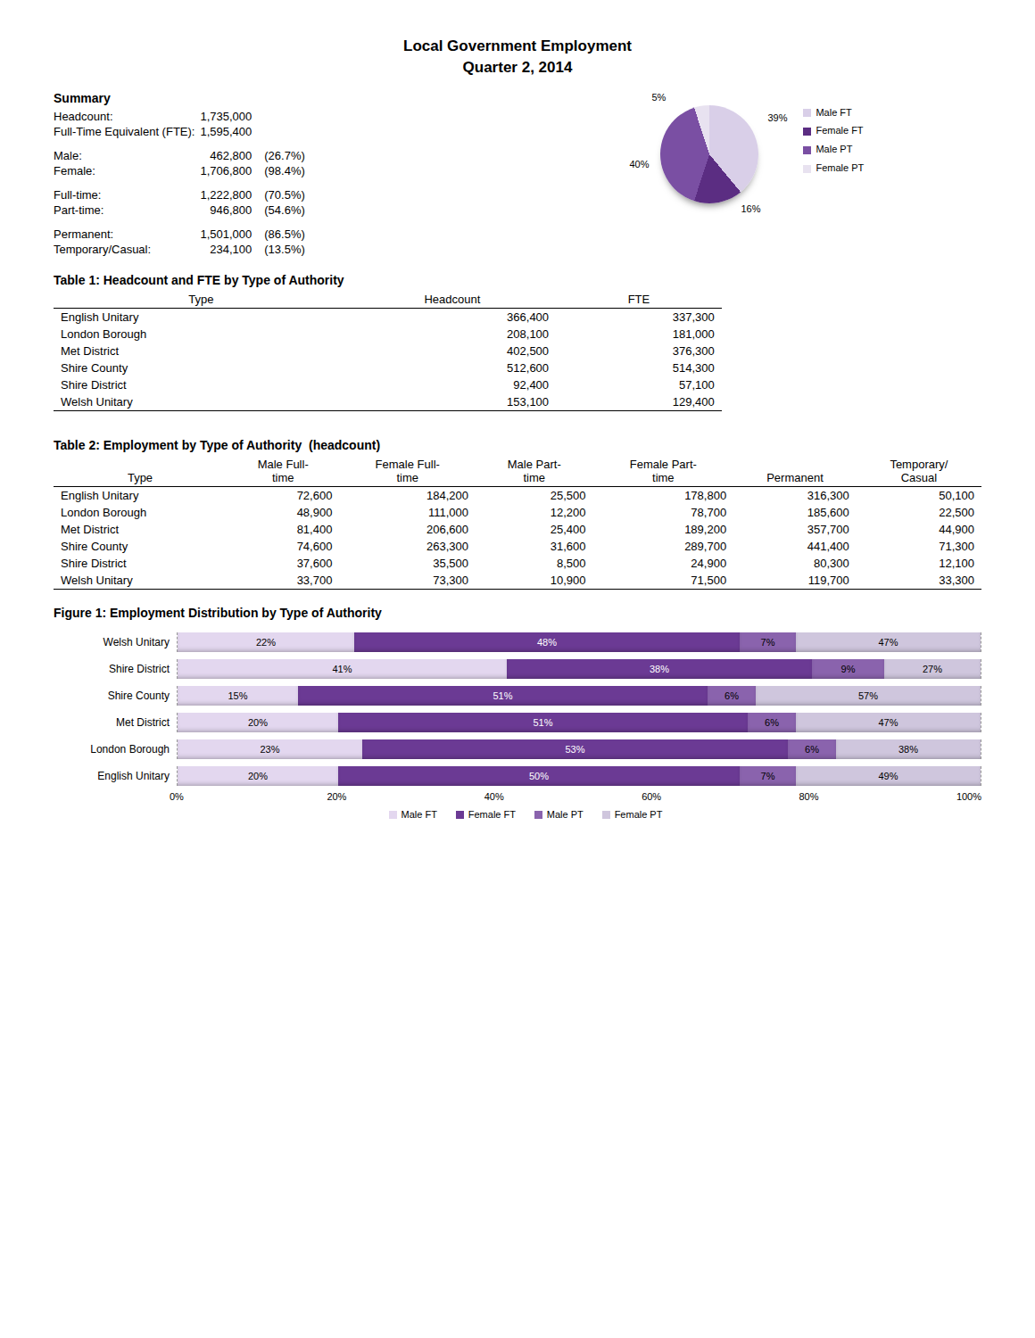Local Government Employment
Quarter 2, 2014
Summary
| Headcount: | 1,735,000 | |
| Full-Time Equivalent (FTE): | 1,595,400 | |
| Male: | 462,800 | (26.7%) |
| Female: | 1,706,800 | (98.4%) |
| Full-time: | 1,222,800 | (70.5%) |
| Part-time: | 946,800 | (54.6%) |
| Permanent: | 1,501,000 | (86.5%) |
| Temporary/Casual: | 234,100 | (13.5%) |
39%
16%
40%
5%
Male FT
Female FT
Male PT
Female PT
Table 1: Headcount and FTE by Type of Authority
| Type | Headcount | FTE |
| --- | --- | --- |
| English Unitary | 366,400 | 337,300 |
| London Borough | 208,100 | 181,000 |
| Met District | 402,500 | 376,300 |
| Shire County | 512,600 | 514,300 |
| Shire District | 92,400 | 57,100 |
| Welsh Unitary | 153,100 | 129,400 |
Table 2: Employment by Type of Authority (headcount)
| Type | Male Full- time | Female Full- time | Male Part- time | Female Part- time | Permanent | Temporary/ Casual |
| --- | --- | --- | --- | --- | --- | --- |
| English Unitary | 72,600 | 184,200 | 25,500 | 178,800 | 316,300 | 50,100 |
| London Borough | 48,900 | 111,000 | 12,200 | 78,700 | 185,600 | 22,500 |
| Met District | 81,400 | 206,600 | 25,400 | 189,200 | 357,700 | 44,900 |
| Shire County | 74,600 | 263,300 | 31,600 | 289,700 | 441,400 | 71,300 |
| Shire District | 37,600 | 35,500 | 8,500 | 24,900 | 80,300 | 12,100 |
| Welsh Unitary | 33,700 | 73,300 | 10,900 | 71,500 | 119,700 | 33,300 |
Figure 1: Employment Distribution by Type of Authority
Welsh Unitary
22%
48%
7%
47%
Shire District
41%
38%
9%
27%
Shire County
15%
51%
6%
57%
Met District
20%
51%
6%
47%
London Borough
23%
53%
6%
38%
English Unitary
20%
50%
7%
49%
0% 20% 40% 60% 80% 100%
Male FT Female FT Male PT Female PT